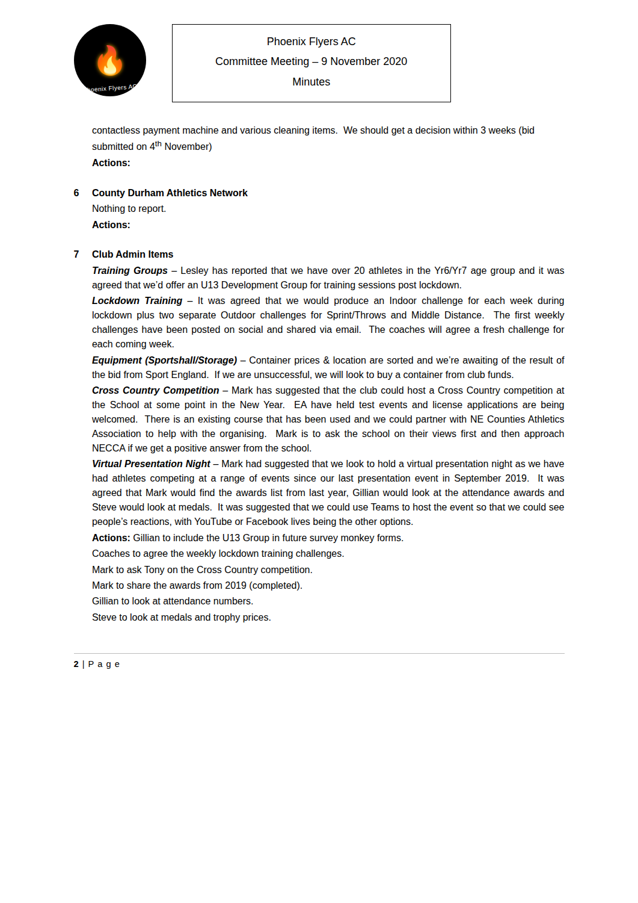🔥 Phoenix Flyers AC
Phoenix Flyers AC
Committee Meeting – 9 November 2020
Minutes
contactless payment machine and various cleaning items. We should get a decision within 3 weeks (bid submitted on 4th November)
Actions:
County Durham Athletics Network
Nothing to report.
Actions:
Club Admin Items
Training Groups – Lesley has reported that we have over 20 athletes in the Yr6/Yr7 age group and it was agreed that we’d offer an U13 Development Group for training sessions post lockdown.
Lockdown Training – It was agreed that we would produce an Indoor challenge for each week during lockdown plus two separate Outdoor challenges for Sprint/Throws and Middle Distance. The first weekly challenges have been posted on social and shared via email. The coaches will agree a fresh challenge for each coming week.
Equipment (Sportshall/Storage) – Container prices & location are sorted and we’re awaiting of the result of the bid from Sport England. If we are unsuccessful, we will look to buy a container from club funds.
Cross Country Competition – Mark has suggested that the club could host a Cross Country competition at the School at some point in the New Year. EA have held test events and license applications are being welcomed. There is an existing course that has been used and we could partner with NE Counties Athletics Association to help with the organising. Mark is to ask the school on their views first and then approach NECCA if we get a positive answer from the school.
Virtual Presentation Night – Mark had suggested that we look to hold a virtual presentation night as we have had athletes competing at a range of events since our last presentation event in September 2019. It was agreed that Mark would find the awards list from last year, Gillian would look at the attendance awards and Steve would look at medals. It was suggested that we could use Teams to host the event so that we could see people’s reactions, with YouTube or Facebook lives being the other options.
Actions: Gillian to include the U13 Group in future survey monkey forms.
Coaches to agree the weekly lockdown training challenges.
Mark to ask Tony on the Cross Country competition.
Mark to share the awards from 2019 (completed).
Gillian to look at attendance numbers.
Steve to look at medals and trophy prices.
2 | P a g e